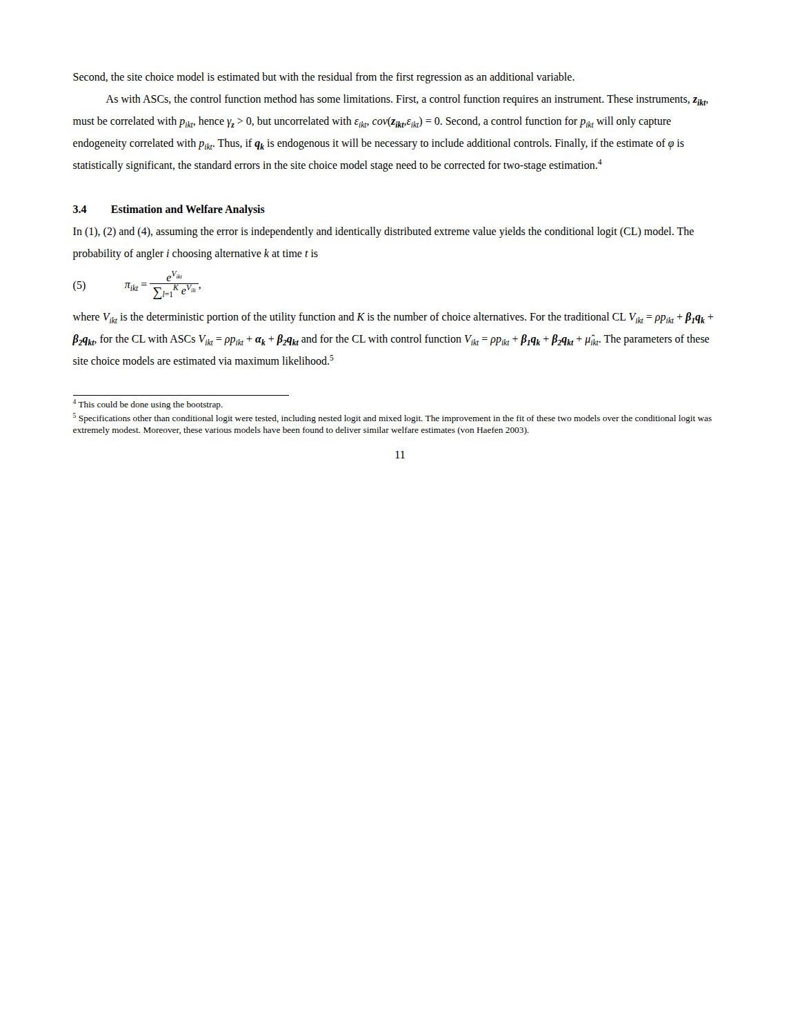Second, the site choice model is estimated but with the residual from the first regression as an additional variable.
As with ASCs, the control function method has some limitations. First, a control function requires an instrument. These instruments, zikt, must be correlated with pikt, hence γz > 0, but uncorrelated with εikt, cov(zikt,εikt) = 0. Second, a control function for pikt will only capture endogeneity correlated with pikt. Thus, if qk is endogenous it will be necessary to include additional controls. Finally, if the estimate of φ is statistically significant, the standard errors in the site choice model stage need to be corrected for two-stage estimation.4
3.4 Estimation and Welfare Analysis
In (1), (2) and (4), assuming the error is independently and identically distributed extreme value yields the conditional logit (CL) model. The probability of angler i choosing alternative k at time t is
(5) πikt = eVikt ∑l=1K eVilt ,
where Vikt is the deterministic portion of the utility function and K is the number of choice alternatives. For the traditional CL Vikt = ρpikt + β1qk + β2qkt, for the CL with ASCs Vikt = ρpikt + αk + β2qkt and for the CL with control function Vikt = ρpikt + β1qk + β2qkt + μ̂ikt. The parameters of these site choice models are estimated via maximum likelihood.5
4 This could be done using the bootstrap.
5 Specifications other than conditional logit were tested, including nested logit and mixed logit. The improvement in the fit of these two models over the conditional logit was extremely modest. Moreover, these various models have been found to deliver similar welfare estimates (von Haefen 2003).
11